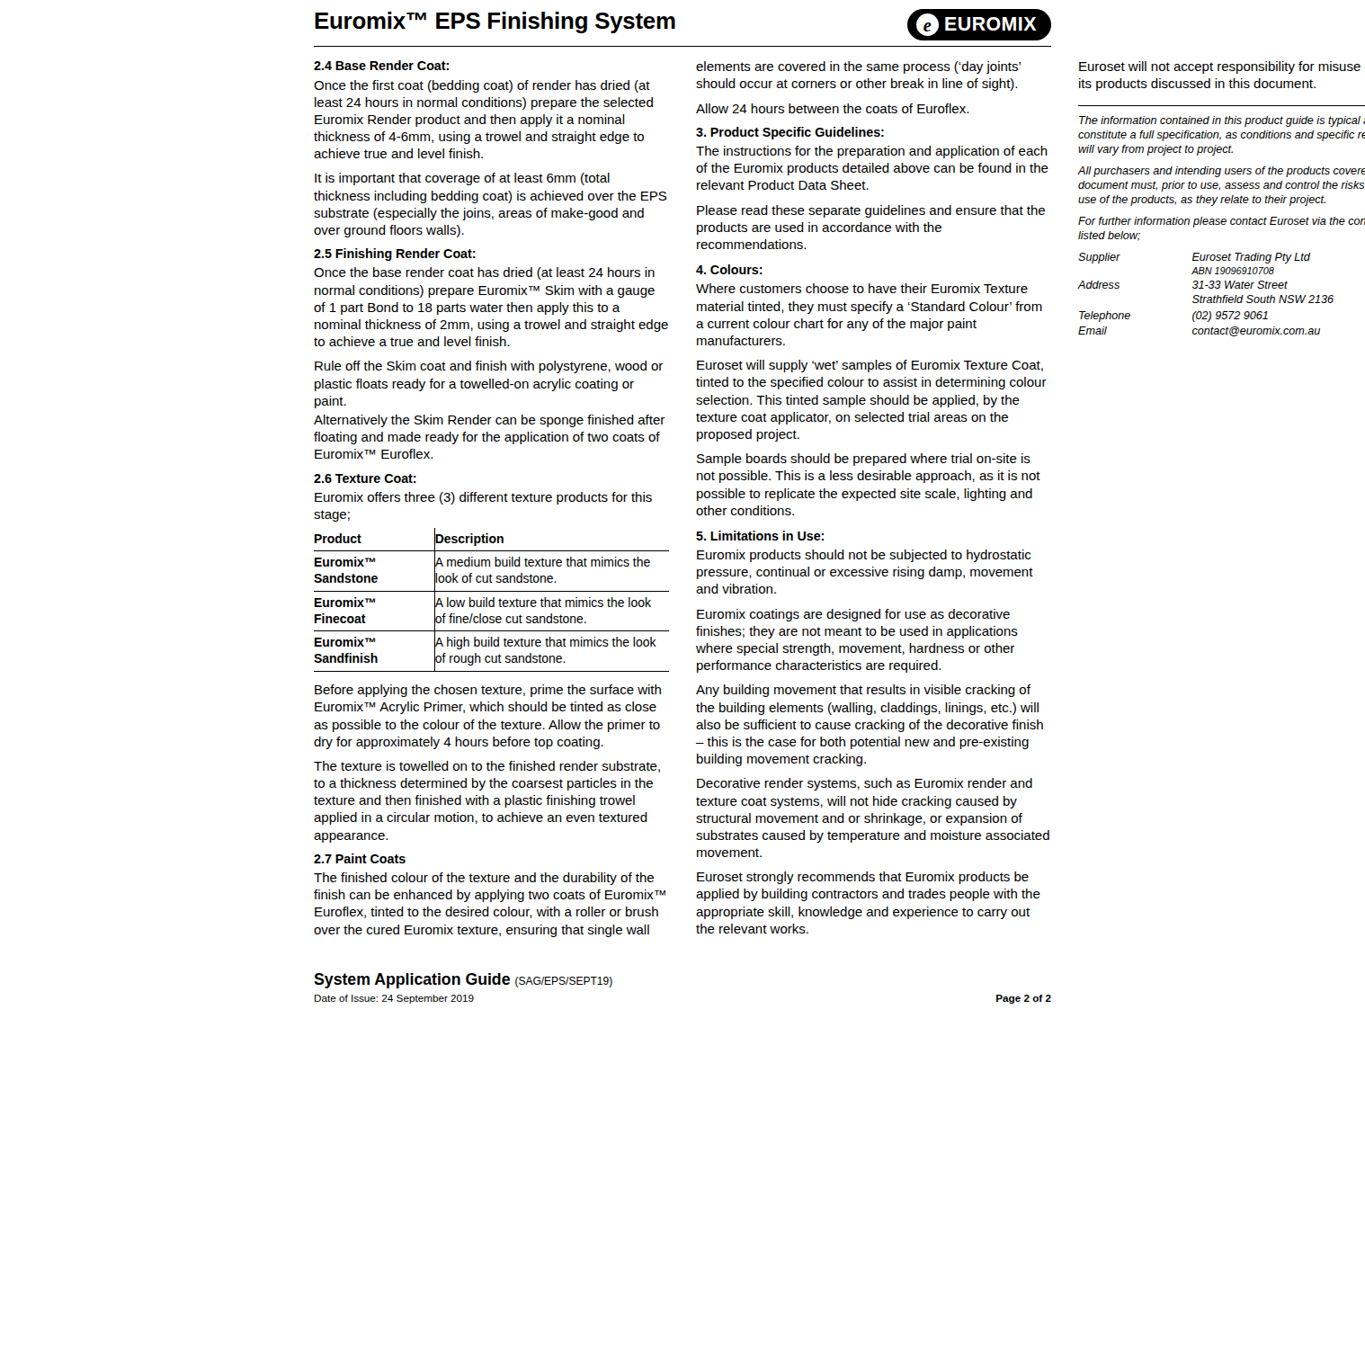Euromix™ EPS Finishing System
e EUROMIX
2.4 Base Render Coat:
Once the first coat (bedding coat) of render has dried (at least 24 hours in normal conditions) prepare the selected Euromix Render product and then apply it a nominal thickness of 4-6mm, using a trowel and straight edge to achieve true and level finish.
It is important that coverage of at least 6mm (total thickness including bedding coat) is achieved over the EPS substrate (especially the joins, areas of make-good and over ground floors walls).
2.5 Finishing Render Coat:
Once the base render coat has dried (at least 24 hours in normal conditions) prepare Euromix™ Skim with a gauge of 1 part Bond to 18 parts water then apply this to a nominal thickness of 2mm, using a trowel and straight edge to achieve a true and level finish.
Rule off the Skim coat and finish with polystyrene, wood or plastic floats ready for a towelled-on acrylic coating or paint.
Alternatively the Skim Render can be sponge finished after floating and made ready for the application of two coats of Euromix™ Euroflex.
2.6 Texture Coat:
Euromix offers three (3) different texture products for this stage;
| Product | Description |
| --- | --- |
| Euromix™ Sandstone | A medium build texture that mimics the look of cut sandstone. |
| Euromix™ Finecoat | A low build texture that mimics the look of fine/close cut sandstone. |
| Euromix™ Sandfinish | A high build texture that mimics the look of rough cut sandstone. |
Before applying the chosen texture, prime the surface with Euromix™ Acrylic Primer, which should be tinted as close as possible to the colour of the texture. Allow the primer to dry for approximately 4 hours before top coating.
The texture is towelled on to the finished render substrate, to a thickness determined by the coarsest particles in the texture and then finished with a plastic finishing trowel applied in a circular motion, to achieve an even textured appearance.
2.7 Paint Coats
The finished colour of the texture and the durability of the finish can be enhanced by applying two coats of Euromix™ Euroflex, tinted to the desired colour, with a roller or brush over the cured Euromix texture, ensuring that single wall elements are covered in the same process (‘day joints’ should occur at corners or other break in line of sight).
Allow 24 hours between the coats of Euroflex.
3. Product Specific Guidelines:
The instructions for the preparation and application of each of the Euromix products detailed above can be found in the relevant Product Data Sheet.
Please read these separate guidelines and ensure that the products are used in accordance with the recommendations.
4. Colours:
Where customers choose to have their Euromix Texture material tinted, they must specify a ‘Standard Colour’ from a current colour chart for any of the major paint manufacturers.
Euroset will supply ‘wet’ samples of Euromix Texture Coat, tinted to the specified colour to assist in determining colour selection. This tinted sample should be applied, by the texture coat applicator, on selected trial areas on the proposed project.
Sample boards should be prepared where trial on-site is not possible. This is a less desirable approach, as it is not possible to replicate the expected site scale, lighting and other conditions.
5. Limitations in Use:
Euromix products should not be subjected to hydrostatic pressure, continual or excessive rising damp, movement and vibration.
Euromix coatings are designed for use as decorative finishes; they are not meant to be used in applications where special strength, movement, hardness or other performance characteristics are required.
Any building movement that results in visible cracking of the building elements (walling, claddings, linings, etc.) will also be sufficient to cause cracking of the decorative finish – this is the case for both potential new and pre-existing building movement cracking.
Decorative render systems, such as Euromix render and texture coat systems, will not hide cracking caused by structural movement and or shrinkage, or expansion of substrates caused by temperature and moisture associated movement.
Euroset strongly recommends that Euromix products be applied by building contractors and trades people with the appropriate skill, knowledge and experience to carry out the relevant works.
Euroset will not accept responsibility for misuse of any of its products discussed in this document.
The information contained in this product guide is typical and does not constitute a full specification, as conditions and specific requirements will vary from project to project.
All purchasers and intending users of the products covered in this document must, prior to use, assess and control the risks arising from use of the products, as they relate to their project.
For further information please contact Euroset via the contact details listed below;
| Supplier | Euroset Trading Pty Ltd ABN 19096910708 |
| Address | 31-33 Water Street Strathfield South NSW 2136 |
| Telephone | (02) 9572 9061 |
| Email | contact@euromix.com.au |
System Application Guide (SAG/EPS/SEPT19)
Date of Issue: 24 September 2019 Page 2 of 2